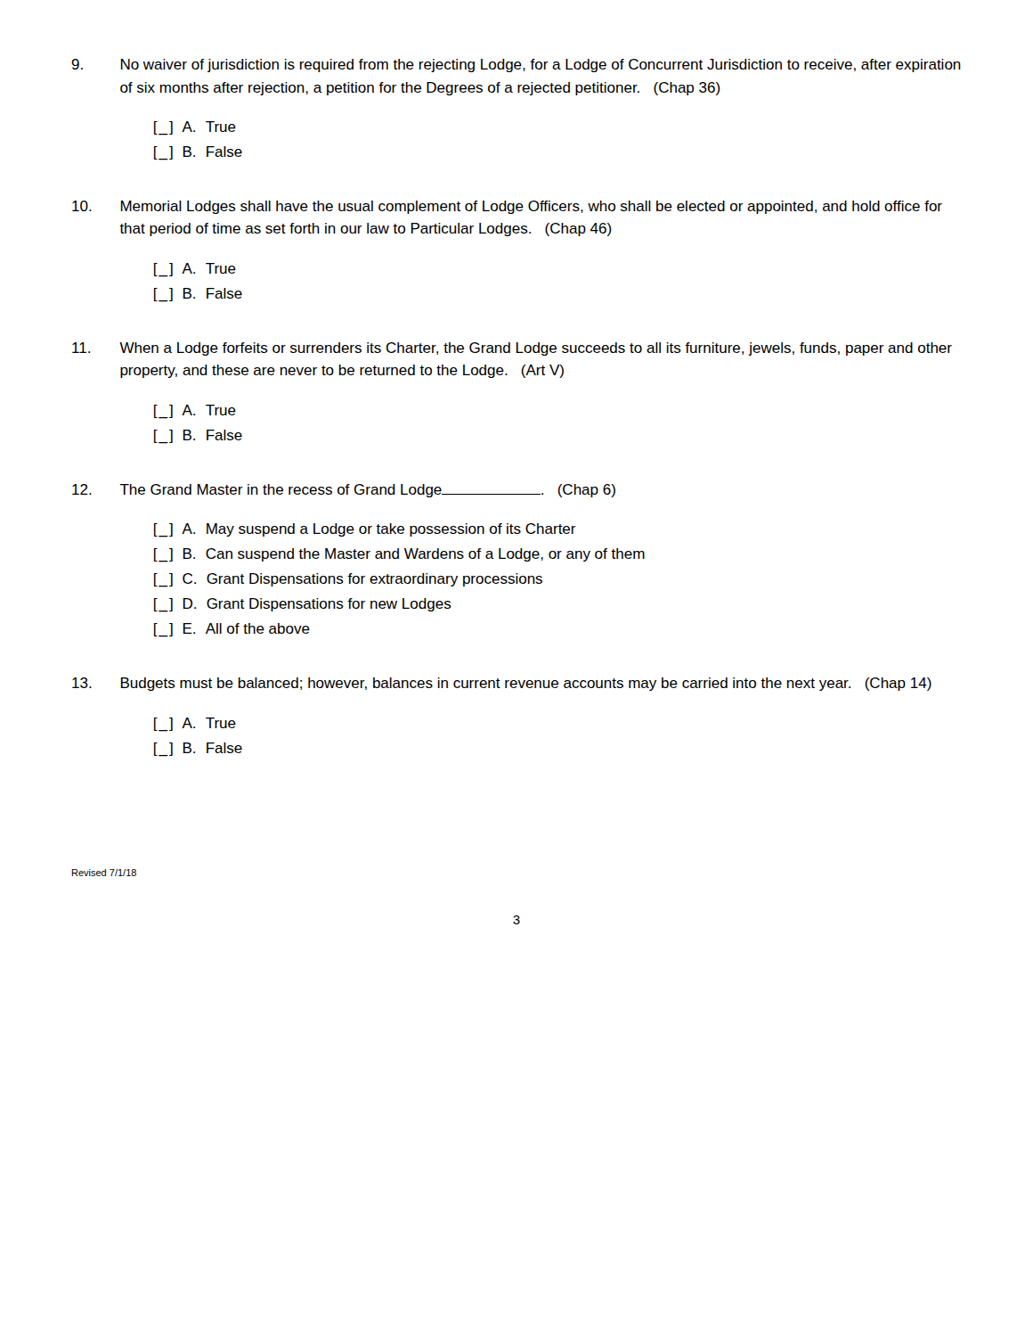No waiver of jurisdiction is required from the rejecting Lodge, for a Lodge of Concurrent Jurisdiction to receive, after expiration of six months after rejection, a petition for the Degrees of a rejected petitioner. (Chap 36)
[_] A. True
[_] B. False
Memorial Lodges shall have the usual complement of Lodge Officers, who shall be elected or appointed, and hold office for that period of time as set forth in our law to Particular Lodges. (Chap 46)
[_] A. True
[_] B. False
When a Lodge forfeits or surrenders its Charter, the Grand Lodge succeeds to all its furniture, jewels, funds, paper and other property, and these are never to be returned to the Lodge. (Art V)
[_] A. True
[_] B. False
The Grand Master in the recess of Grand Lodge . (Chap 6)
[_] A. May suspend a Lodge or take possession of its Charter
[_] B. Can suspend the Master and Wardens of a Lodge, or any of them
[_] C. Grant Dispensations for extraordinary processions
[_] D. Grant Dispensations for new Lodges
[_] E. All of the above
Budgets must be balanced; however, balances in current revenue accounts may be carried into the next year. (Chap 14)
[_] A. True
[_] B. False
Revised 7/1/18
3